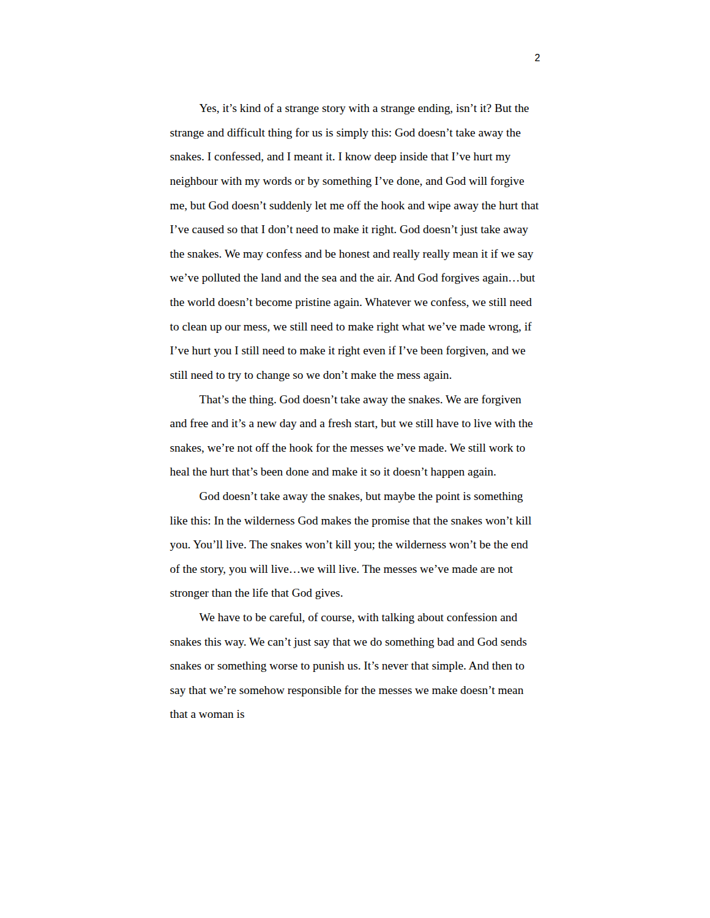2
Yes, it’s kind of a strange story with a strange ending, isn’t it? But the strange and difficult thing for us is simply this: God doesn’t take away the snakes. I confessed, and I meant it. I know deep inside that I’ve hurt my neighbour with my words or by something I’ve done, and God will forgive me, but God doesn’t suddenly let me off the hook and wipe away the hurt that I’ve caused so that I don’t need to make it right. God doesn’t just take away the snakes. We may confess and be honest and really really mean it if we say we’ve polluted the land and the sea and the air. And God forgives again…but the world doesn’t become pristine again. Whatever we confess, we still need to clean up our mess, we still need to make right what we’ve made wrong, if I’ve hurt you I still need to make it right even if I’ve been forgiven, and we still need to try to change so we don’t make the mess again.
That’s the thing. God doesn’t take away the snakes. We are forgiven and free and it’s a new day and a fresh start, but we still have to live with the snakes, we’re not off the hook for the messes we’ve made. We still work to heal the hurt that’s been done and make it so it doesn’t happen again.
God doesn’t take away the snakes, but maybe the point is something like this: In the wilderness God makes the promise that the snakes won’t kill you. You’ll live. The snakes won’t kill you; the wilderness won’t be the end of the story, you will live…we will live. The messes we’ve made are not stronger than the life that God gives.
We have to be careful, of course, with talking about confession and snakes this way. We can’t just say that we do something bad and God sends snakes or something worse to punish us. It’s never that simple. And then to say that we’re somehow responsible for the messes we make doesn’t mean that a woman is